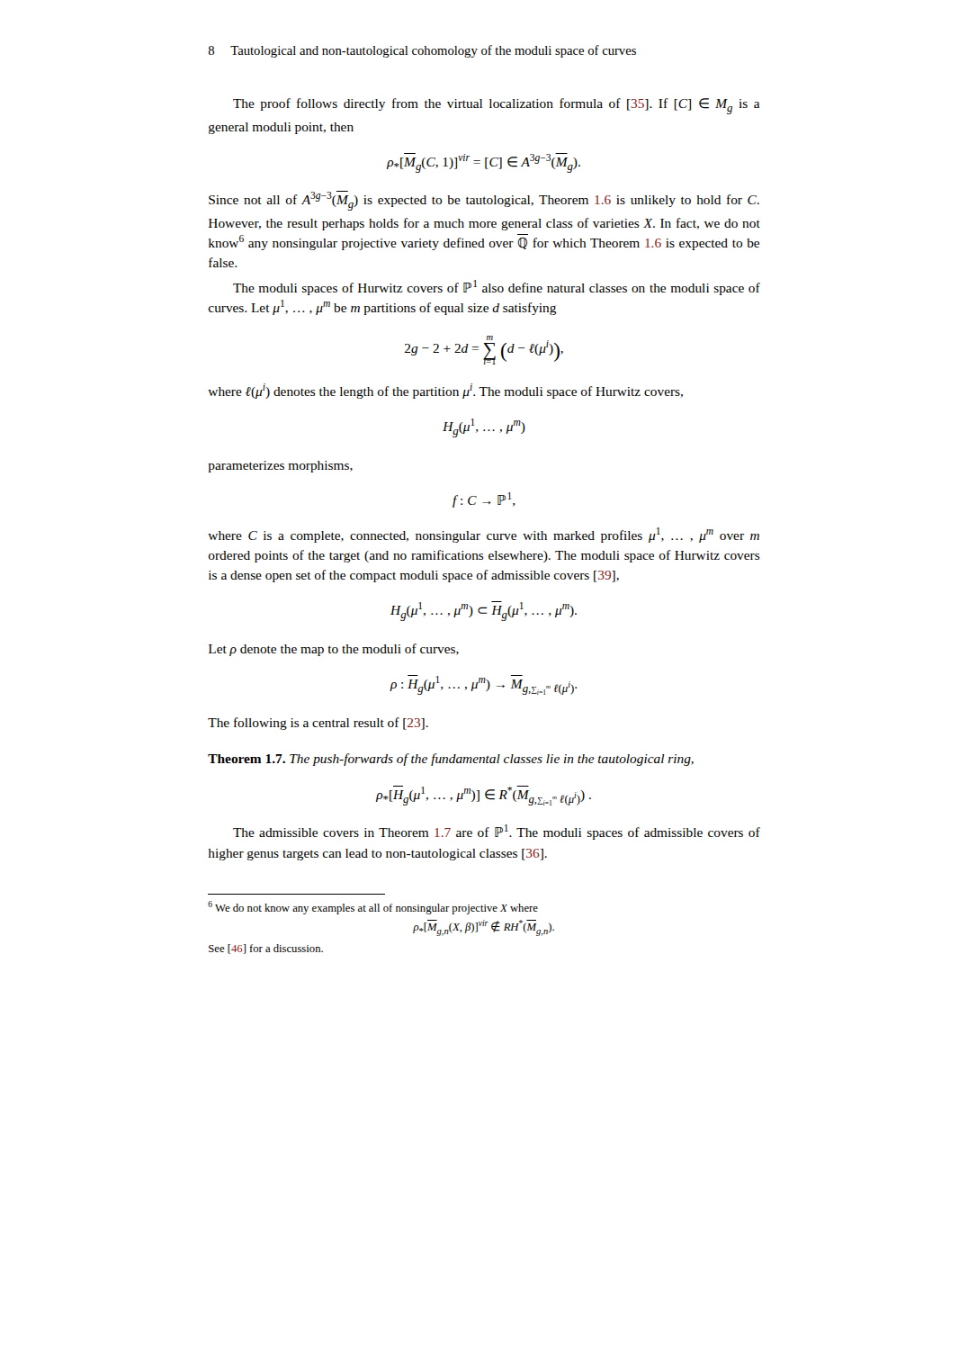8 Tautological and non-tautological cohomology of the moduli space of curves
The proof follows directly from the virtual localization formula of [35]. If [C] ∈ Mg is a general moduli point, then
ρ*[Mg(C, 1)]vir = [C] ∈ A3g−3(Mg).
Since not all of A3g−3(Mg) is expected to be tautological, Theorem 1.6 is unlikely to hold for C. However, the result perhaps holds for a much more general class of varieties X. In fact, we do not know6 any nonsingular projective variety defined over ℚ for which Theorem 1.6 is expected to be false.
The moduli spaces of Hurwitz covers of ℙ1 also define natural classes on the moduli space of curves. Let μ1, … , μm be m partitions of equal size d satisfying
2g − 2 + 2d = m∑i=1 (d − ℓ(μi)),
where ℓ(μi) denotes the length of the partition μi. The moduli space of Hurwitz covers,
Hg(μ1, … , μm)
parameterizes morphisms,
f : C → ℙ1,
where C is a complete, connected, nonsingular curve with marked profiles μ1, … , μm over m ordered points of the target (and no ramifications elsewhere). The moduli space of Hurwitz covers is a dense open set of the compact moduli space of admissible covers [39],
Hg(μ1, … , μm) ⊂ Hg(μ1, … , μm).
Let ρ denote the map to the moduli of curves,
ρ : Hg(μ1, … , μm) → Mg,∑i=1m ℓ(μi).
The following is a central result of [23].
Theorem 1.7. The push-forwards of the fundamental classes lie in the tautological ring,
ρ*[Hg(μ1, … , μm)] ∈ R*(Mg,∑i=1m ℓ(μi)) .
The admissible covers in Theorem 1.7 are of ℙ1. The moduli spaces of admissible covers of higher genus targets can lead to non-tautological classes [36].
6 We do not know any examples at all of nonsingular projective X where
ρ*[Mg,n(X, β)]vir ∉ RH*(Mg,n).
See [46] for a discussion.